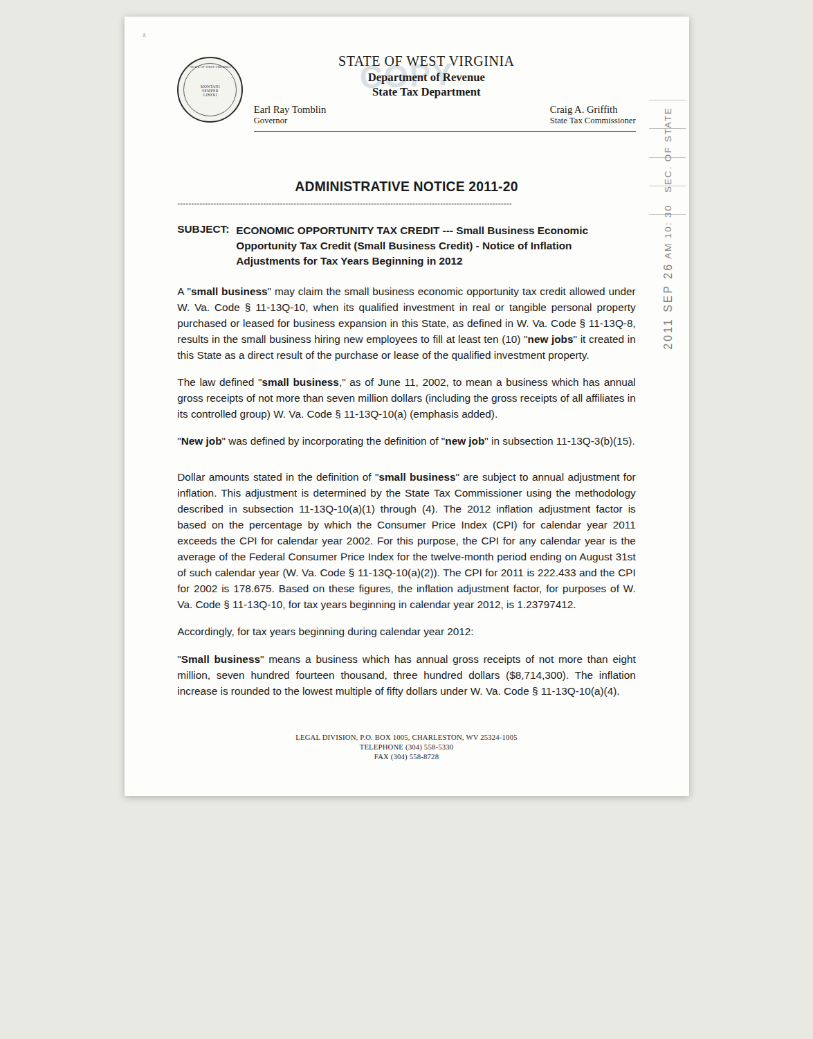z
COPY
2011 SEP 26 AM 10: 30 SEC. OF STATE
MONTANI
SEMPER
LIBERI
STATE OF WEST VIRGINIA
Department of Revenue
State Tax Department
Earl Ray Tomblin
Governor
Craig A. Griffith
State Tax Commissioner
ADMINISTRATIVE NOTICE 2011-20
-------------------------------------------------------------------------------------------------------------------------
SUBJECT:
ECONOMIC OPPORTUNITY TAX CREDIT --- Small Business Economic Opportunity Tax Credit (Small Business Credit) - Notice of Inflation Adjustments for Tax Years Beginning in 2012
A "small business" may claim the small business economic opportunity tax credit allowed under W. Va. Code § 11-13Q-10, when its qualified investment in real or tangible personal property purchased or leased for business expansion in this State, as defined in W. Va. Code § 11-13Q-8, results in the small business hiring new employees to fill at least ten (10) "new jobs" it created in this State as a direct result of the purchase or lease of the qualified investment property.
The law defined "small business," as of June 11, 2002, to mean a business which has annual gross receipts of not more than seven million dollars (including the gross receipts of all affiliates in its controlled group) W. Va. Code § 11-13Q-10(a) (emphasis added).
"New job" was defined by incorporating the definition of "new job" in subsection 11-13Q-3(b)(15).
Dollar amounts stated in the definition of "small business" are subject to annual adjustment for inflation. This adjustment is determined by the State Tax Commissioner using the methodology described in subsection 11-13Q-10(a)(1) through (4). The 2012 inflation adjustment factor is based on the percentage by which the Consumer Price Index (CPI) for calendar year 2011 exceeds the CPI for calendar year 2002. For this purpose, the CPI for any calendar year is the average of the Federal Consumer Price Index for the twelve-month period ending on August 31st of such calendar year (W. Va. Code § 11-13Q-10(a)(2)). The CPI for 2011 is 222.433 and the CPI for 2002 is 178.675. Based on these figures, the inflation adjustment factor, for purposes of W. Va. Code § 11-13Q-10, for tax years beginning in calendar year 2012, is 1.23797412.
Accordingly, for tax years beginning during calendar year 2012:
"Small business" means a business which has annual gross receipts of not more than eight million, seven hundred fourteen thousand, three hundred dollars ($8,714,300). The inflation increase is rounded to the lowest multiple of fifty dollars under W. Va. Code § 11-13Q-10(a)(4).
LEGAL DIVISION, P.O. BOX 1005, CHARLESTON, WV 25324-1005
TELEPHONE (304) 558-5330
FAX (304) 558-8728